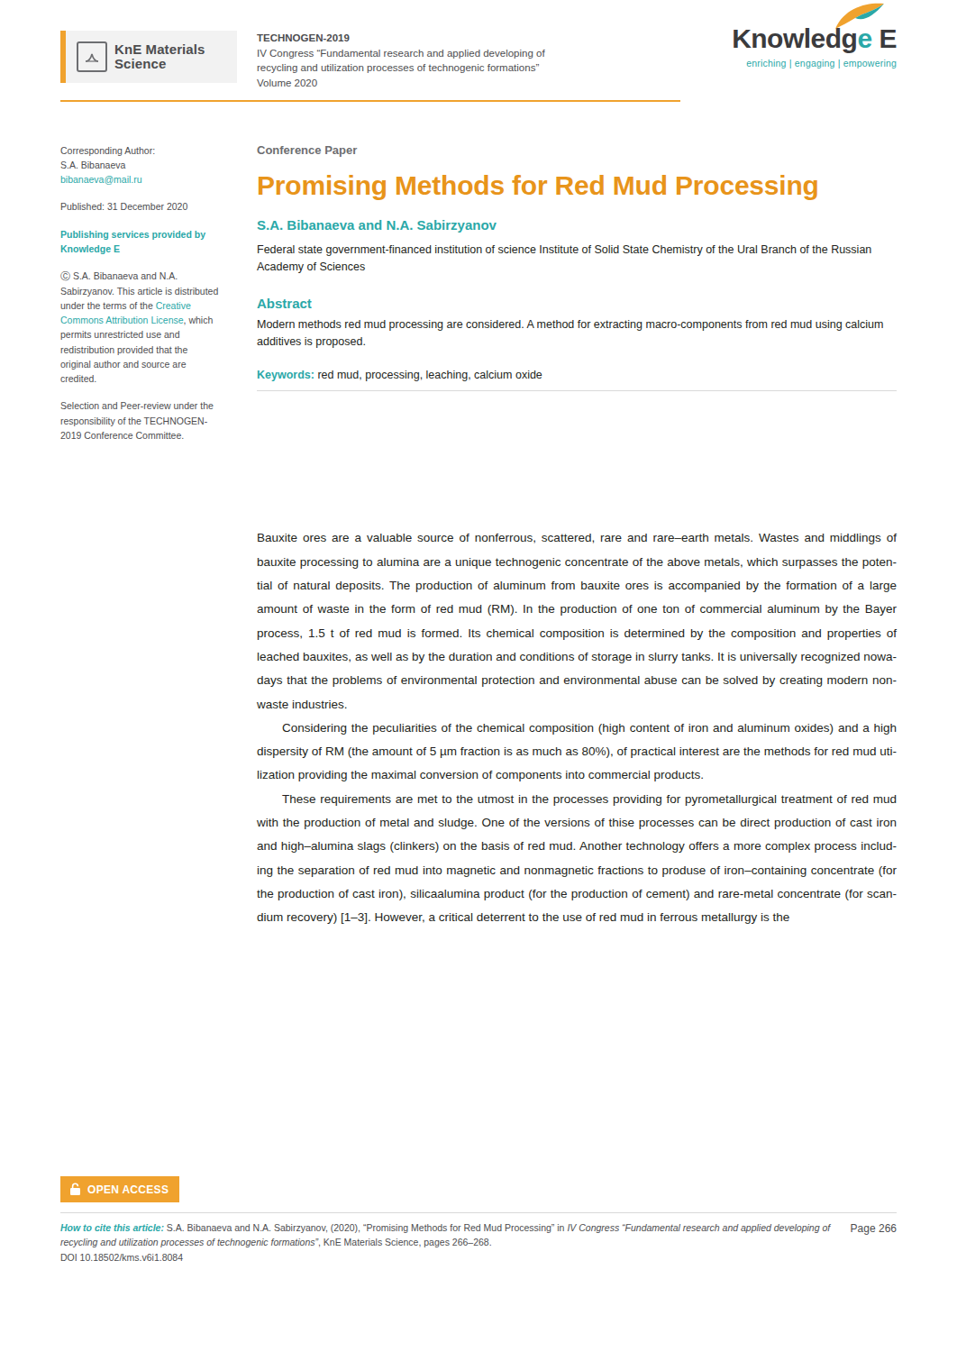KnE Materials Science
TECHNOGEN-2019
IV Congress “Fundamental research and applied developing of
recycling and utilization processes of technogenic formations”
Volume 2020
Knowledge E
enriching | engaging | empowering
Corresponding Author:
S.A. Bibanaeva
bibanaeva@mail.ru
Published: 31 December 2020
Publishing services provided by Knowledge E
Ⓒ S.A. Bibanaeva and N.A. Sabirzyanov. This article is distributed under the terms of the Creative Commons Attribution License, which permits unrestricted use and redistribution provided that the original author and source are credited.
Selection and Peer-review under the responsibility of the TECHNOGEN-2019 Conference Committee.
Conference Paper
Promising Methods for Red Mud Processing
S.A. Bibanaeva and N.A. Sabirzyanov
Federal state government-financed institution of science Institute of Solid State Chemistry of the Ural Branch of the Russian Academy of Sciences
Abstract
Modern methods red mud processing are considered. A method for extracting macro-components from red mud using calcium additives is proposed.
Keywords: red mud, processing, leaching, calcium oxide
Bauxite ores are a valuable source of nonferrous, scattered, rare and rare–earth metals. Wastes and middlings of bauxite processing to alumina are a unique technogenic concentrate of the above metals, which surpasses the potential of natural deposits. The production of aluminum from bauxite ores is accompanied by the formation of a large amount of waste in the form of red mud (RM). In the production of one ton of commercial aluminum by the Bayer process, 1.5 t of red mud is formed. Its chemical composition is determined by the composition and properties of leached bauxites, as well as by the duration and conditions of storage in slurry tanks. It is universally recognized nowadays that the problems of environmental protection and environmental abuse can be solved by creating modern non-waste industries.
Considering the peculiarities of the chemical composition (high content of iron and aluminum oxides) and a high dispersity of RM (the amount of 5 µm fraction is as much as 80%), of practical interest are the methods for red mud utilization providing the maximal conversion of components into commercial products.
These requirements are met to the utmost in the processes providing for pyrometallurgical treatment of red mud with the production of metal and sludge. One of the versions of thise processes can be direct production of cast iron and high–alumina slags (clinkers) on the basis of red mud. Another technology offers a more complex process including the separation of red mud into magnetic and nonmagnetic fractions to produse of iron–containing concentrate (for the production of cast iron), silicaalumina product (for the production of cement) and rare-metal concentrate (for scandium recovery) [1–3]. However, a critical deterrent to the use of red mud in ferrous metallurgy is the
OPEN ACCESS
Page 266 How to cite this article: S.A. Bibanaeva and N.A. Sabirzyanov, (2020), “Promising Methods for Red Mud Processing” in IV Congress “Fundamental research and applied developing of recycling and utilization processes of technogenic formations”, KnE Materials Science, pages 266–268.
DOI 10.18502/kms.v6i1.8084